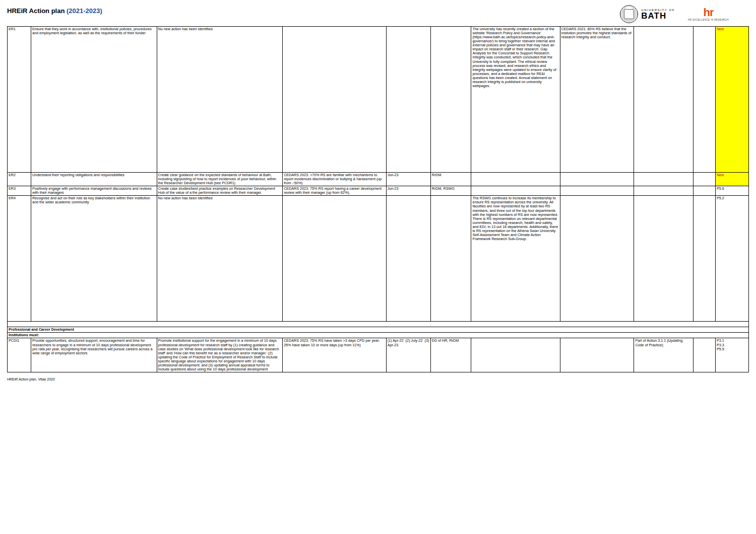HREiR Action plan (2021-2023)
UNIVERSITY OF
BATH
hr
HR EXCELLENCE IN RESEARCH
| ER1 | Ensure that they work in accordance with, institutional policies, procedures and employment legislation, as well as the requirements of their funder | No new action has been identified. | | | | The university has recently created a section of the website 'Research Policy and Governance' (https://www.bath.ac.uk/topics/research-policy-and-governance/) to bring together relevant internal and external policies and governance that may have an impact on research staff or their research. Gap Analysis for the Concordat to Support Research Integrity was conducted, which concluded that the University is fully compliant. The ethical review process was revised, and research ethics and integrity webpages were updated to ensure clarity of processes, and a dedicated mailbox for RE&I questions has been created. Annual statement on research integrity is published on university webpages. | CEDARS 2021: 80% RS believe that the insitution promotes the highest standards of research integrity and conduct. | | | New |
| ER2 | Understand their reporting obligations and responsibilities | Create clear guidance on the expected standards of behaviour at Bath, including signposting of how to report incidences of poor behaviour, within the Researcher Development Hub (see PCDR1) | CEDARS 2023: >70% RS are familiar with mechanisms to report incidences discrimination or bullying & harassment (up from ~50%) | Jun-23 | RrDM | | | | | New |
| ER3 | Positively engage with performance management discussions and reviews with their managers | Create case studies/best practice examples on Researcher Development Hub of the value of a the performance review with their manager. | CEDARS 2023: 75% RS report having a career development review with their manager (up from 62%). | Jun-23 | RrDM, RSWG | | | | | P5.6 |
| ER4 | Recognise and act on their role as key stakeholders within their institution and the wider academic community | No new action has been identified | | | | The RSWG continues to increase its membership to ensure RS representation across the university. All faculties are now represented by at least two RS members, and three out of the top four departments with the highest numbers of RS are now represented. There is RS representation on relevant departmental committees, including research, health and safety, and EDI, in 13 out 16 departments. Additionally, there is RS representation on the Athena Swan University Self-Assessment Team and Climate Action Framework Research Sub-Group. | | | | P5.2 |
| Professional and Career Development |
| Institutions must: |
| PCDI1 | Provide opportunities, structured support, encouragement and time for researchers to engage in a minimum of 10 days professional development pro rata per year, recognising that researchers will pursue careers across a wide range of employment sectors | Promote institutional support for the engagement in a minimum of 10 days professional development for research staff by (1) creating guidance and case studies on 'What does professional development look like for research staff' and 'How can this benefit me as a researcher and/or manager.' (2) updating the Code of Practice for Employment of Research Staff to include specific language about expectations for engagement with 10 days professional development; and (3) updating annual appraisal forms to include questions about using the 10 days professional development | CEDARS 2023: 75% RS have taken >3 days CPD per year; 25% have taken 10 or more days (up from 11%) | (1) Apr-22 (2) July-22 (3) Apr-23 | DD of HR, RrDM | | | Part of Action 3.1.1 (Updating Code of Practice) | | P3.1 P3.3 P5.5 |
HREiR Action plan, Vitae 2020